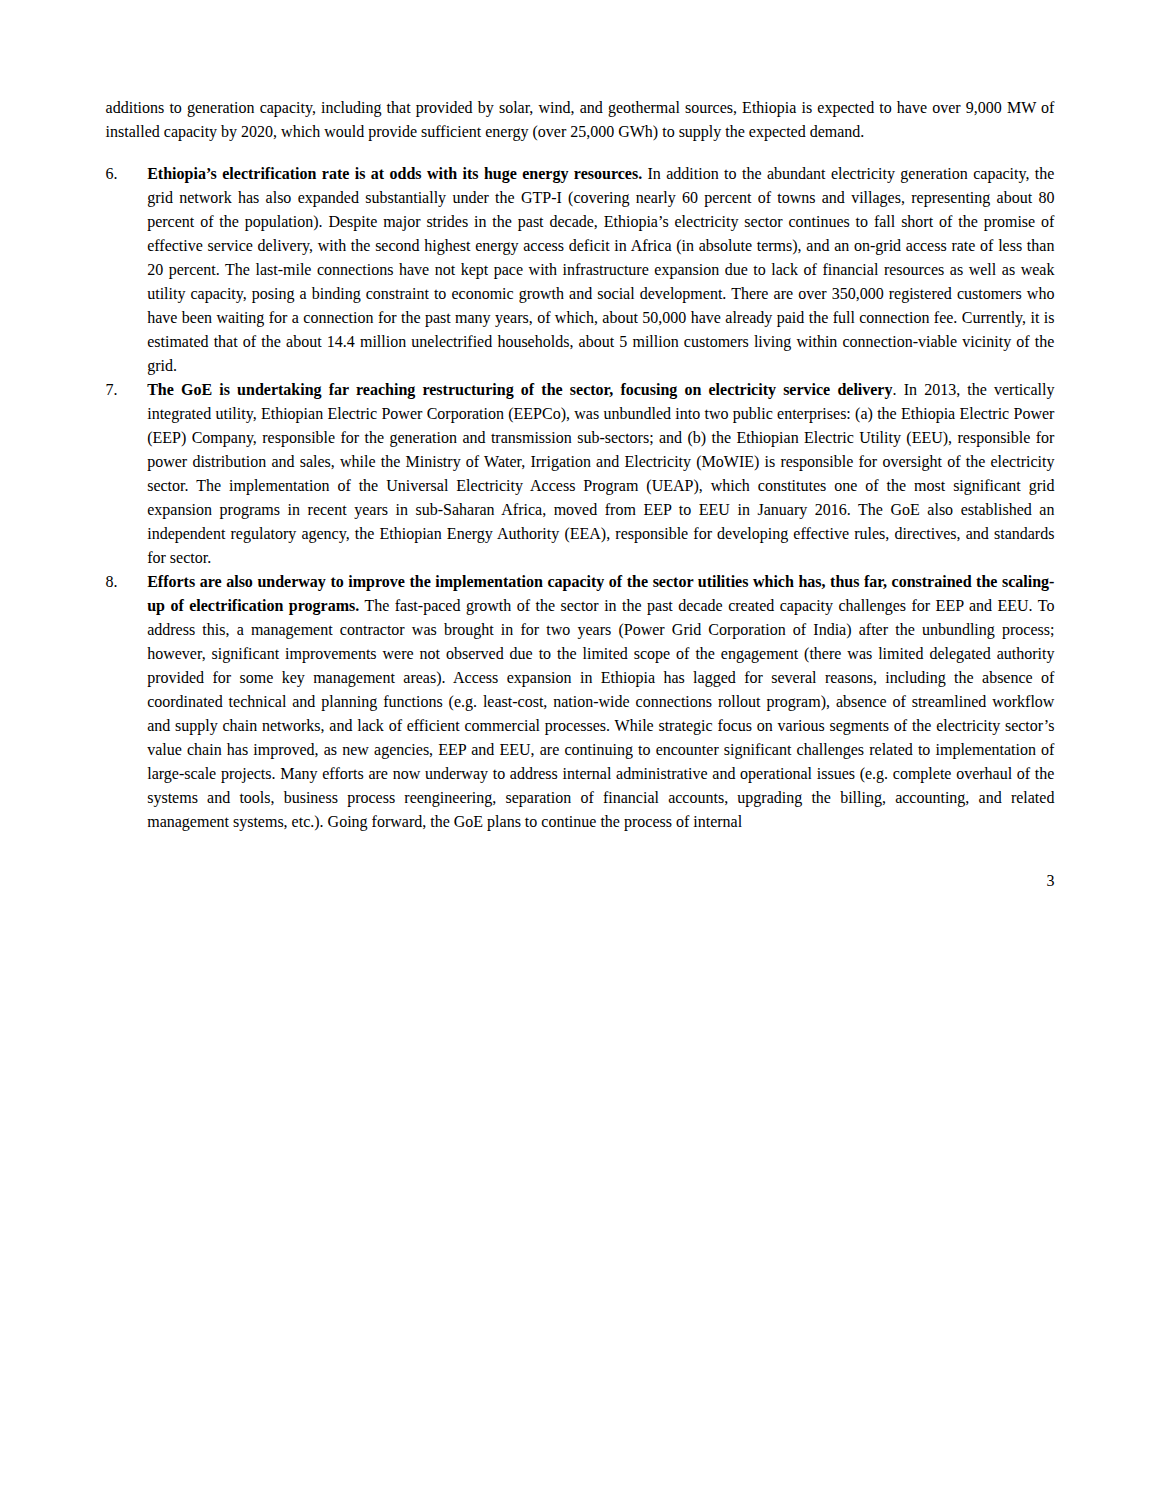additions to generation capacity, including that provided by solar, wind, and geothermal sources, Ethiopia is expected to have over 9,000 MW of installed capacity by 2020, which would provide sufficient energy (over 25,000 GWh) to supply the expected demand.
6.
Ethiopia’s electrification rate is at odds with its huge energy resources. In addition to the abundant electricity generation capacity, the grid network has also expanded substantially under the GTP-I (covering nearly 60 percent of towns and villages, representing about 80 percent of the population). Despite major strides in the past decade, Ethiopia’s electricity sector continues to fall short of the promise of effective service delivery, with the second highest energy access deficit in Africa (in absolute terms), and an on-grid access rate of less than 20 percent. The last-mile connections have not kept pace with infrastructure expansion due to lack of financial resources as well as weak utility capacity, posing a binding constraint to economic growth and social development. There are over 350,000 registered customers who have been waiting for a connection for the past many years, of which, about 50,000 have already paid the full connection fee. Currently, it is estimated that of the about 14.4 million unelectrified households, about 5 million customers living within connection-viable vicinity of the grid.
7.
The GoE is undertaking far reaching restructuring of the sector, focusing on electricity service delivery. In 2013, the vertically integrated utility, Ethiopian Electric Power Corporation (EEPCo), was unbundled into two public enterprises: (a) the Ethiopia Electric Power (EEP) Company, responsible for the generation and transmission sub-sectors; and (b) the Ethiopian Electric Utility (EEU), responsible for power distribution and sales, while the Ministry of Water, Irrigation and Electricity (MoWIE) is responsible for oversight of the electricity sector. The implementation of the Universal Electricity Access Program (UEAP), which constitutes one of the most significant grid expansion programs in recent years in sub-Saharan Africa, moved from EEP to EEU in January 2016. The GoE also established an independent regulatory agency, the Ethiopian Energy Authority (EEA), responsible for developing effective rules, directives, and standards for sector.
8.
Efforts are also underway to improve the implementation capacity of the sector utilities which has, thus far, constrained the scaling-up of electrification programs. The fast-paced growth of the sector in the past decade created capacity challenges for EEP and EEU. To address this, a management contractor was brought in for two years (Power Grid Corporation of India) after the unbundling process; however, significant improvements were not observed due to the limited scope of the engagement (there was limited delegated authority provided for some key management areas). Access expansion in Ethiopia has lagged for several reasons, including the absence of coordinated technical and planning functions (e.g. least-cost, nation-wide connections rollout program), absence of streamlined workflow and supply chain networks, and lack of efficient commercial processes. While strategic focus on various segments of the electricity sector’s value chain has improved, as new agencies, EEP and EEU, are continuing to encounter significant challenges related to implementation of large-scale projects. Many efforts are now underway to address internal administrative and operational issues (e.g. complete overhaul of the systems and tools, business process reengineering, separation of financial accounts, upgrading the billing, accounting, and related management systems, etc.). Going forward, the GoE plans to continue the process of internal
3